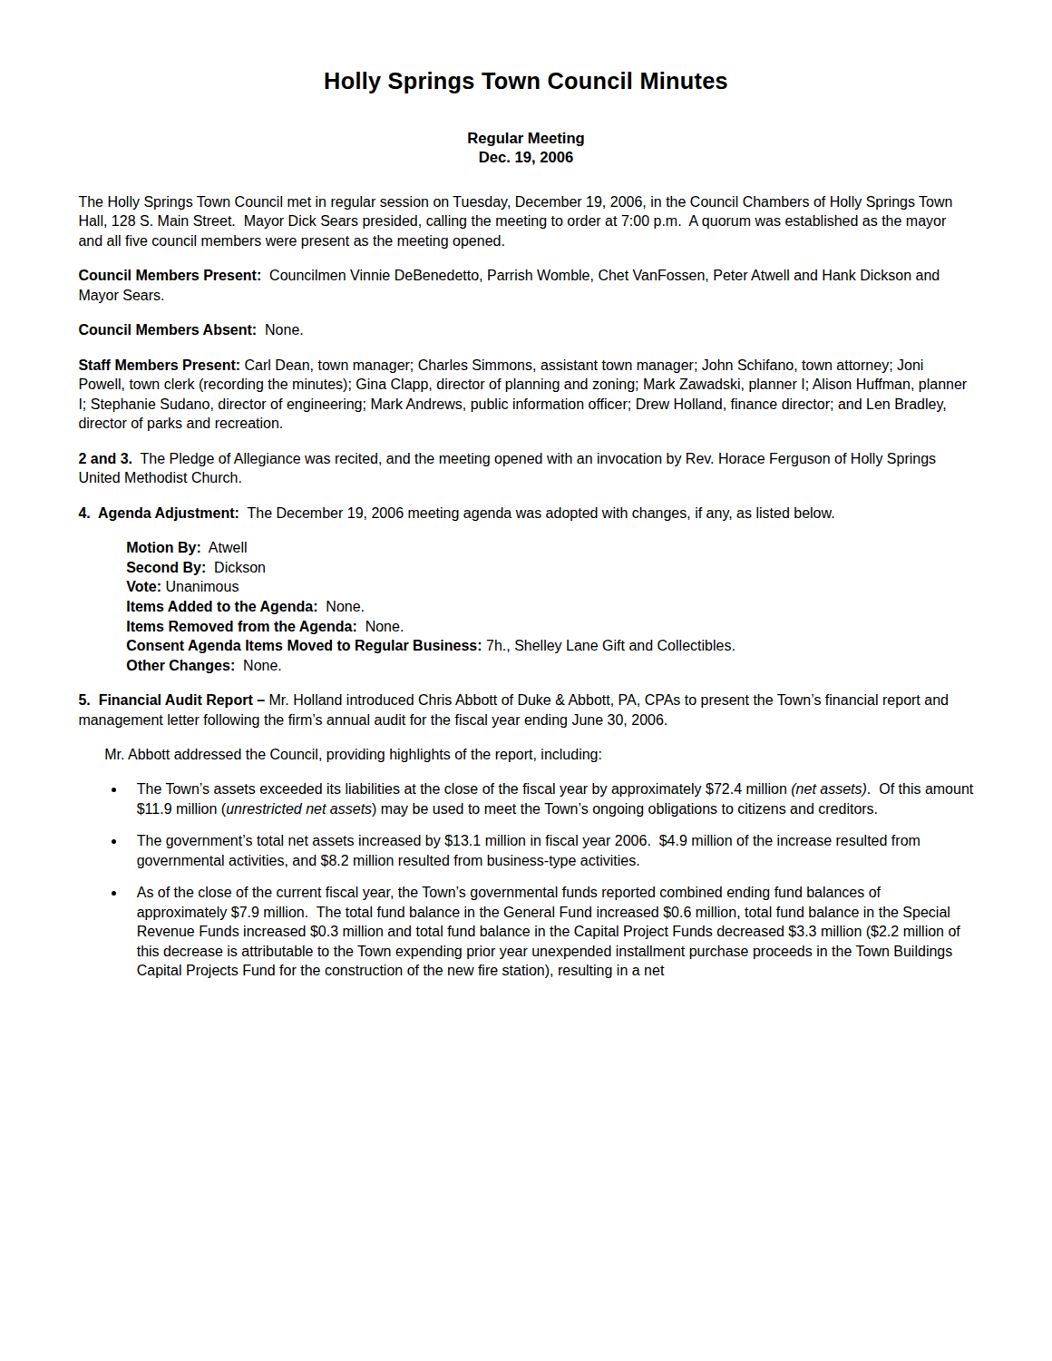Holly Springs Town Council Minutes
Regular Meeting
Dec. 19, 2006
The Holly Springs Town Council met in regular session on Tuesday, December 19, 2006, in the Council Chambers of Holly Springs Town Hall, 128 S. Main Street. Mayor Dick Sears presided, calling the meeting to order at 7:00 p.m. A quorum was established as the mayor and all five council members were present as the meeting opened.
Council Members Present: Councilmen Vinnie DeBenedetto, Parrish Womble, Chet VanFossen, Peter Atwell and Hank Dickson and Mayor Sears.
Council Members Absent: None.
Staff Members Present: Carl Dean, town manager; Charles Simmons, assistant town manager; John Schifano, town attorney; Joni Powell, town clerk (recording the minutes); Gina Clapp, director of planning and zoning; Mark Zawadski, planner I; Alison Huffman, planner I; Stephanie Sudano, director of engineering; Mark Andrews, public information officer; Drew Holland, finance director; and Len Bradley, director of parks and recreation.
2 and 3. The Pledge of Allegiance was recited, and the meeting opened with an invocation by Rev. Horace Ferguson of Holly Springs United Methodist Church.
4. Agenda Adjustment: The December 19, 2006 meeting agenda was adopted with changes, if any, as listed below.
Motion By: Atwell
Second By: Dickson
Vote: Unanimous
Items Added to the Agenda: None.
Items Removed from the Agenda: None.
Consent Agenda Items Moved to Regular Business: 7h., Shelley Lane Gift and Collectibles.
Other Changes: None.
5. Financial Audit Report – Mr. Holland introduced Chris Abbott of Duke & Abbott, PA, CPAs to present the Town’s financial report and management letter following the firm’s annual audit for the fiscal year ending June 30, 2006.
Mr. Abbott addressed the Council, providing highlights of the report, including:
The Town’s assets exceeded its liabilities at the close of the fiscal year by approximately $72.4 million (net assets). Of this amount $11.9 million (unrestricted net assets) may be used to meet the Town’s ongoing obligations to citizens and creditors.
The government’s total net assets increased by $13.1 million in fiscal year 2006. $4.9 million of the increase resulted from governmental activities, and $8.2 million resulted from business-type activities.
As of the close of the current fiscal year, the Town’s governmental funds reported combined ending fund balances of approximately $7.9 million. The total fund balance in the General Fund increased $0.6 million, total fund balance in the Special Revenue Funds increased $0.3 million and total fund balance in the Capital Project Funds decreased $3.3 million ($2.2 million of this decrease is attributable to the Town expending prior year unexpended installment purchase proceeds in the Town Buildings Capital Projects Fund for the construction of the new fire station), resulting in a net